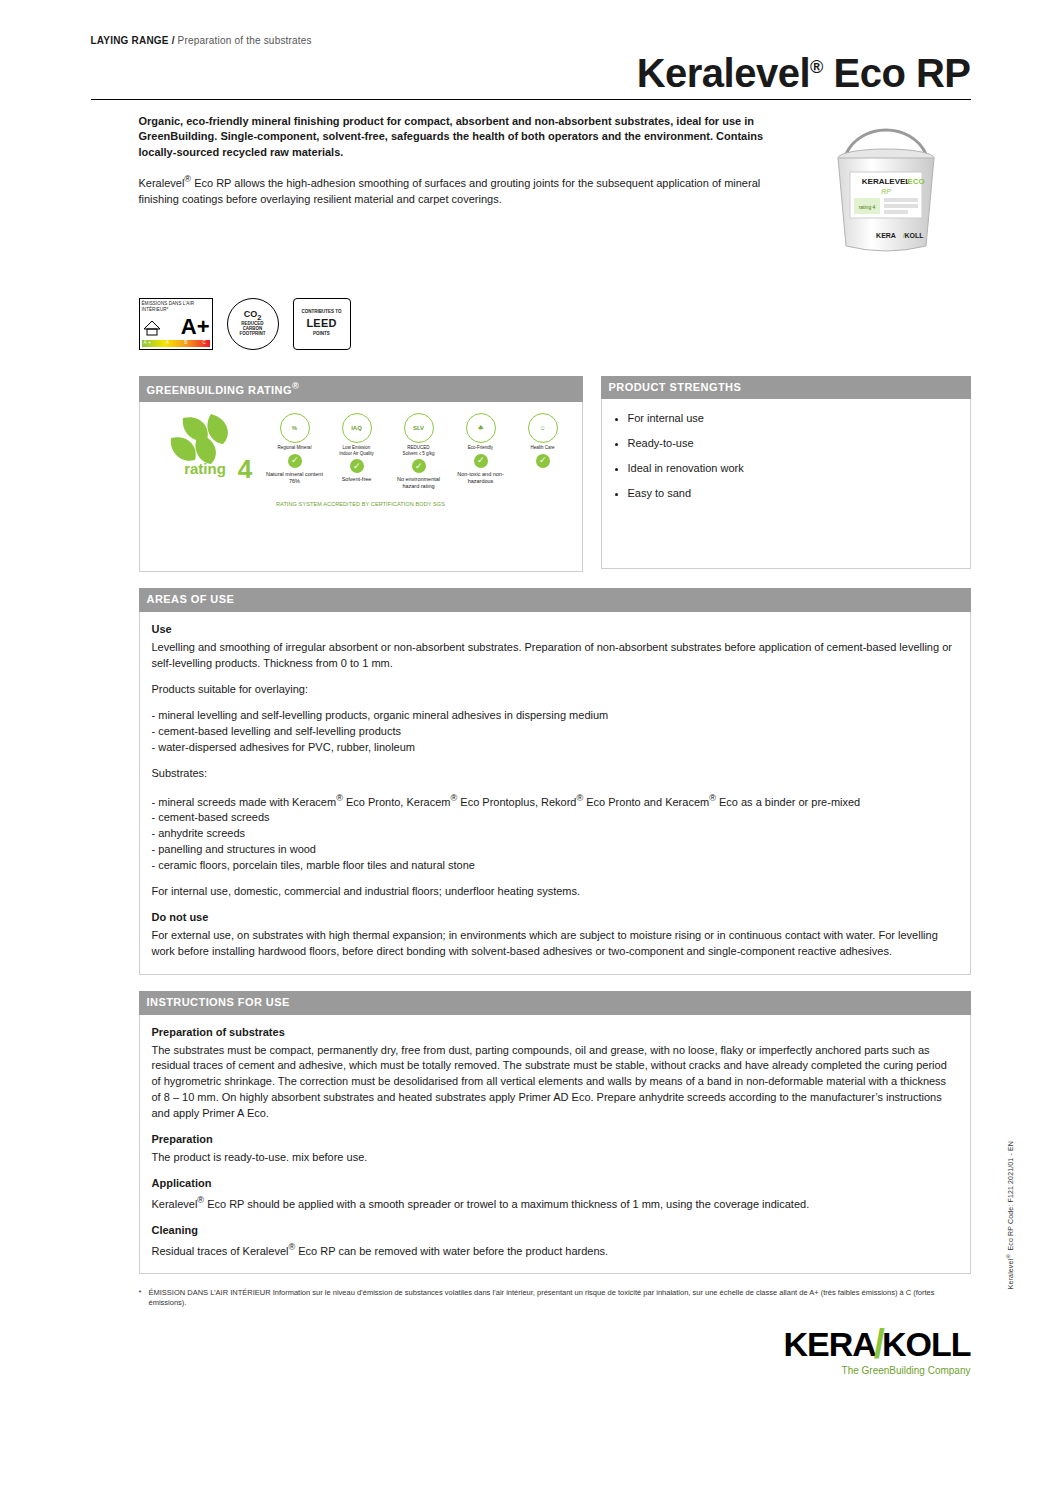LAYING RANGE / Preparation of the substrates
Keralevel® Eco RP
Organic, eco-friendly mineral finishing product for compact, absorbent and non-absorbent substrates, ideal for use in GreenBuilding. Single-component, solvent-free, safeguards the health of both operators and the environment. Contains locally-sourced recycled raw materials.
Keralevel® Eco RP allows the high-adhesion smoothing of surfaces and grouting joints for the subsequent application of mineral finishing coatings before overlaying resilient material and carpet coverings.
KERALEVEL ECO RP rating 4 KERA / KOLL
ÉMISSIONS DANS L’AIR INTÉRIEUR*
A+
A+ABC
CO2
REDUCED
CARBON
FOOTPRINT
CONTRIBUTES TO
LEED
POINTS
GREENBUILDING RATING®
rating 4
%
Regional Mineral
✓
Natural mineral content 76%
IAQ
Low Emission
Indoor Air Quality
✓
Solvent-free
SLV
REDUCED
Solvent ≤ 5 g/kg
✓
No environmental hazard rating
☘
Eco-Friendly
✓
Non-toxic and non-hazardous
☺
Health Care
✓
RATING SYSTEM ACCREDITED BY CERTIFICATION BODY SGS
PRODUCT STRENGTHS
For internal use
Ready-to-use
Ideal in renovation work
Easy to sand
AREAS OF USE
Use
Levelling and smoothing of irregular absorbent or non-absorbent substrates. Preparation of non-absorbent substrates before application of cement-based levelling or self-levelling products. Thickness from 0 to 1 mm.
Products suitable for overlaying:
- mineral levelling and self-levelling products, organic mineral adhesives in dispersing medium
- cement-based levelling and self-levelling products
- water-dispersed adhesives for PVC, rubber, linoleum
Substrates:
- mineral screeds made with Keracem® Eco Pronto, Keracem® Eco Prontoplus, Rekord® Eco Pronto and Keracem® Eco as a binder or pre-mixed
- cement-based screeds
- anhydrite screeds
- panelling and structures in wood
- ceramic floors, porcelain tiles, marble floor tiles and natural stone
For internal use, domestic, commercial and industrial floors; underfloor heating systems.
Do not use
For external use, on substrates with high thermal expansion; in environments which are subject to moisture rising or in continuous contact with water. For levelling work before installing hardwood floors, before direct bonding with solvent-based adhesives or two-component and single-component reactive adhesives.
INSTRUCTIONS FOR USE
Preparation of substrates
The substrates must be compact, permanently dry, free from dust, parting compounds, oil and grease, with no loose, flaky or imperfectly anchored parts such as residual traces of cement and adhesive, which must be totally removed. The substrate must be stable, without cracks and have already completed the curing period of hygrometric shrinkage. The correction must be desolidarised from all vertical elements and walls by means of a band in non-deformable material with a thickness of 8 – 10 mm. On highly absorbent substrates and heated substrates apply Primer AD Eco. Prepare anhydrite screeds according to the manufacturer’s instructions and apply Primer A Eco.
Preparation
The product is ready-to-use. mix before use.
Application
Keralevel® Eco RP should be applied with a smooth spreader or trowel to a maximum thickness of 1 mm, using the coverage indicated.
Cleaning
Residual traces of Keralevel® Eco RP can be removed with water before the product hardens.
* ÉMISSION DANS L’AIR INTÉRIEUR Information sur le niveau d’émission de substances volatiles dans l’air intérieur, présentant un risque de toxicité par inhalation, sur une échelle de classe allant de A+ (très faibles émissions) à C (fortes émissions).
Keralevel® Eco RP Code: F121 2021/01 - EN
KERA/KOLL
The GreenBuilding Company